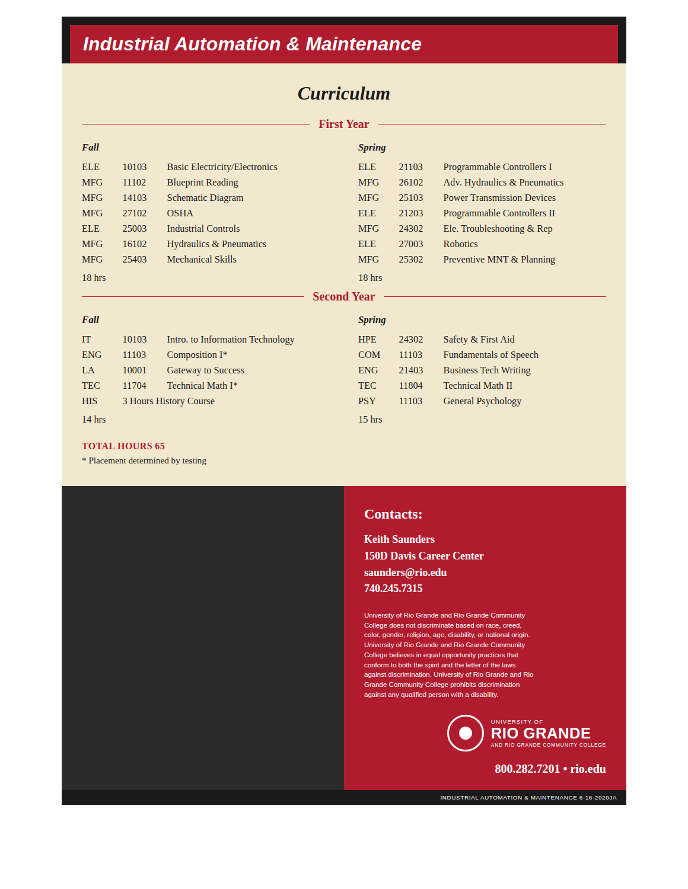Industrial Automation & Maintenance
Curriculum
First Year
Fall
| ELE | 10103 | Basic Electricity/Electronics |
| MFG | 11102 | Blueprint Reading |
| MFG | 14103 | Schematic Diagram |
| MFG | 27102 | OSHA |
| ELE | 25003 | Industrial Controls |
| MFG | 16102 | Hydraulics & Pneumatics |
| MFG | 25403 | Mechanical Skills |
18 hrs
Spring
| ELE | 21103 | Programmable Controllers I |
| MFG | 26102 | Adv. Hydraulics & Pneumatics |
| MFG | 25103 | Power Transmission Devices |
| ELE | 21203 | Programmable Controllers II |
| MFG | 24302 | Ele. Troubleshooting & Rep |
| ELE | 27003 | Robotics |
| MFG | 25302 | Preventive MNT & Planning |
18 hrs
Second Year
Fall
| IT | 10103 | Intro. to Information Technology |
| ENG | 11103 | Composition I* |
| LA | 10001 | Gateway to Success |
| TEC | 11704 | Technical Math I* |
| HIS | 3 Hours History Course |
14 hrs
Spring
| HPE | 24302 | Safety & First Aid |
| COM | 11103 | Fundamentals of Speech |
| ENG | 21403 | Business Tech Writing |
| TEC | 11804 | Technical Math II |
| PSY | 11103 | General Psychology |
15 hrs
TOTAL HOURS 65
* Placement determined by testing
Contacts:
Keith Saunders
150D Davis Career Center
saunders@rio.edu
740.245.7315
University of Rio Grande and Rio Grande Community College does not discriminate based on race, creed, color, gender, religion, age, disability, or national origin. University of Rio Grande and Rio Grande Community College believes in equal opportunity practices that conform to both the spirit and the letter of the laws against discrimination. University of Rio Grande and Rio Grande Community College prohibits discrimination against any qualified person with a disability.
UNIVERSITY OF RIO GRANDE AND RIO GRANDE COMMUNITY COLLEGE
800.282.7201 • rio.edu
INDUSTRIAL AUTOMATION & MAINTENANCE 6-16-2020JA